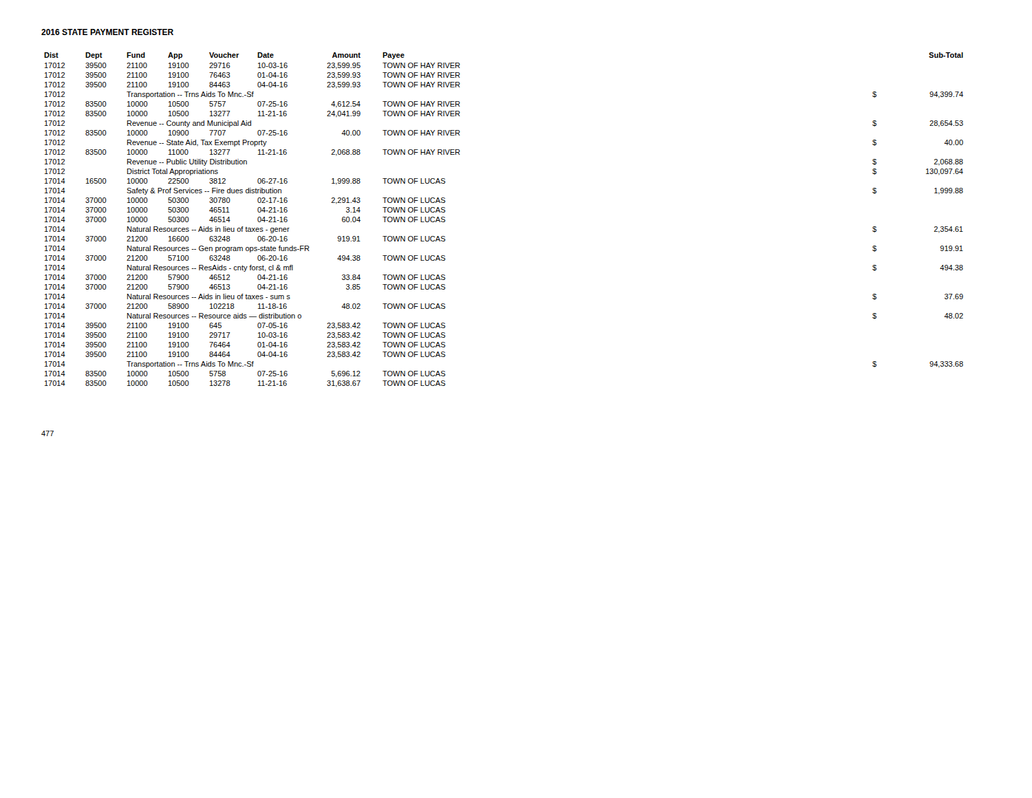2016 STATE PAYMENT REGISTER
| Dist | Dept | Fund | App | Voucher | Date | Amount | Payee | | Sub-Total |
| --- | --- | --- | --- | --- | --- | --- | --- | --- | --- |
| 17012 | 39500 | 21100 | 19100 | 29716 | 10-03-16 | 23,599.95 | TOWN OF HAY RIVER | | |
| 17012 | 39500 | 21100 | 19100 | 76463 | 01-04-16 | 23,599.93 | TOWN OF HAY RIVER | | |
| 17012 | 39500 | 21100 | 19100 | 84463 | 04-04-16 | 23,599.93 | TOWN OF HAY RIVER | | |
| 17012 | | Transportation -- Trns Aids To Mnc.-Sf | | $ | 94,399.74 |
| 17012 | 83500 | 10000 | 10500 | 5757 | 07-25-16 | 4,612.54 | TOWN OF HAY RIVER | | |
| 17012 | 83500 | 10000 | 10500 | 13277 | 11-21-16 | 24,041.99 | TOWN OF HAY RIVER | | |
| 17012 | | Revenue -- County and Municipal Aid | | $ | 28,654.53 |
| 17012 | 83500 | 10000 | 10900 | 7707 | 07-25-16 | 40.00 | TOWN OF HAY RIVER | | |
| 17012 | | Revenue -- State Aid, Tax Exempt Proprty | | $ | 40.00 |
| 17012 | 83500 | 10000 | 11000 | 13277 | 11-21-16 | 2,068.88 | TOWN OF HAY RIVER | | |
| 17012 | | Revenue -- Public Utility Distribution | | $ | 2,068.88 |
| 17012 | | District Total Appropriations | | $ | 130,097.64 |
| 17014 | 16500 | 10000 | 22500 | 3812 | 06-27-16 | 1,999.88 | TOWN OF LUCAS | | |
| 17014 | | Safety & Prof Services -- Fire dues distribution | | $ | 1,999.88 |
| 17014 | 37000 | 10000 | 50300 | 30780 | 02-17-16 | 2,291.43 | TOWN OF LUCAS | | |
| 17014 | 37000 | 10000 | 50300 | 46511 | 04-21-16 | 3.14 | TOWN OF LUCAS | | |
| 17014 | 37000 | 10000 | 50300 | 46514 | 04-21-16 | 60.04 | TOWN OF LUCAS | | |
| 17014 | | Natural Resources -- Aids in lieu of taxes - gener | | $ | 2,354.61 |
| 17014 | 37000 | 21200 | 16600 | 63248 | 06-20-16 | 919.91 | TOWN OF LUCAS | | |
| 17014 | | Natural Resources -- Gen program ops-state funds-FR | | $ | 919.91 |
| 17014 | 37000 | 21200 | 57100 | 63248 | 06-20-16 | 494.38 | TOWN OF LUCAS | | |
| 17014 | | Natural Resources -- ResAids - cnty forst, cl & mfl | | $ | 494.38 |
| 17014 | 37000 | 21200 | 57900 | 46512 | 04-21-16 | 33.84 | TOWN OF LUCAS | | |
| 17014 | 37000 | 21200 | 57900 | 46513 | 04-21-16 | 3.85 | TOWN OF LUCAS | | |
| 17014 | | Natural Resources -- Aids in lieu of taxes - sum s | | $ | 37.69 |
| 17014 | 37000 | 21200 | 58900 | 102218 | 11-18-16 | 48.02 | TOWN OF LUCAS | | |
| 17014 | | Natural Resources -- Resource aids — distribution o | | $ | 48.02 |
| 17014 | 39500 | 21100 | 19100 | 645 | 07-05-16 | 23,583.42 | TOWN OF LUCAS | | |
| 17014 | 39500 | 21100 | 19100 | 29717 | 10-03-16 | 23,583.42 | TOWN OF LUCAS | | |
| 17014 | 39500 | 21100 | 19100 | 76464 | 01-04-16 | 23,583.42 | TOWN OF LUCAS | | |
| 17014 | 39500 | 21100 | 19100 | 84464 | 04-04-16 | 23,583.42 | TOWN OF LUCAS | | |
| 17014 | | Transportation -- Trns Aids To Mnc.-Sf | | $ | 94,333.68 |
| 17014 | 83500 | 10000 | 10500 | 5758 | 07-25-16 | 5,696.12 | TOWN OF LUCAS | | |
| 17014 | 83500 | 10000 | 10500 | 13278 | 11-21-16 | 31,638.67 | TOWN OF LUCAS | | |
477